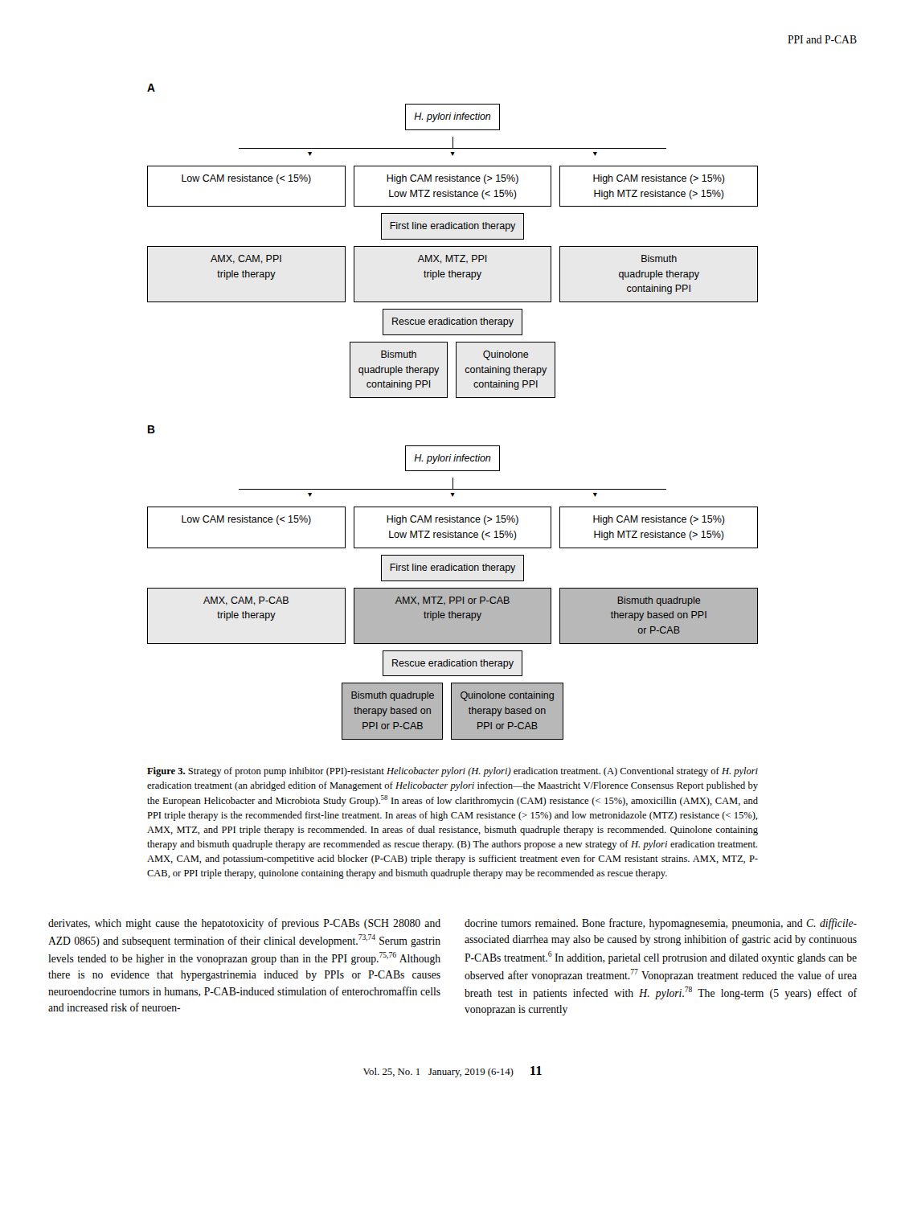PPI and P-CAB
A
H. pylori infection
▼▼▼
Low CAM resistance (< 15%)
High CAM resistance (> 15%)
Low MTZ resistance (< 15%)
High CAM resistance (> 15%)
High MTZ resistance (> 15%)
First line eradication therapy
AMX, CAM, PPI
triple therapy
AMX, MTZ, PPI
triple therapy
Bismuth
quadruple therapy
containing PPI
Rescue eradication therapy
Bismuth
quadruple therapy
containing PPI
Quinolone
containing therapy
containing PPI
B
H. pylori infection
▼▼▼
Low CAM resistance (< 15%)
High CAM resistance (> 15%)
Low MTZ resistance (< 15%)
High CAM resistance (> 15%)
High MTZ resistance (> 15%)
First line eradication therapy
AMX, CAM, P-CAB
triple therapy
AMX, MTZ, PPI or P-CAB
triple therapy
Bismuth quadruple
therapy based on PPI
or P-CAB
Rescue eradication therapy
Bismuth quadruple
therapy based on
PPI or P-CAB
Quinolone containing
therapy based on
PPI or P-CAB
Figure 3. Strategy of proton pump inhibitor (PPI)-resistant Helicobacter pylori (H. pylori) eradication treatment. (A) Conventional strategy of H. pylori eradication treatment (an abridged edition of Management of Helicobacter pylori infection—the Maastricht V/Florence Consensus Report published by the European Helicobacter and Microbiota Study Group).58 In areas of low clarithromycin (CAM) resistance (< 15%), amoxicillin (AMX), CAM, and PPI triple therapy is the recommended first-line treatment. In areas of high CAM resistance (> 15%) and low metronidazole (MTZ) resistance (< 15%), AMX, MTZ, and PPI triple therapy is recommended. In areas of dual resistance, bismuth quadruple therapy is recommended. Quinolone containing therapy and bismuth quadruple therapy are recommended as rescue therapy. (B) The authors propose a new strategy of H. pylori eradication treatment. AMX, CAM, and potassium-competitive acid blocker (P-CAB) triple therapy is sufficient treatment even for CAM resistant strains. AMX, MTZ, P-CAB, or PPI triple therapy, quinolone containing therapy and bismuth quadruple therapy may be recommended as rescue therapy.
derivates, which might cause the hepatotoxicity of previous P-CABs (SCH 28080 and AZD 0865) and subsequent termination of their clinical development.73,74 Serum gastrin levels tended to be higher in the vonoprazan group than in the PPI group.75,76 Although there is no evidence that hypergastrinemia induced by PPIs or P-CABs causes neuroendocrine tumors in humans, P-CAB-induced stimulation of enterochromaffin cells and increased risk of neuroen-
docrine tumors remained. Bone fracture, hypomagnesemia, pneumonia, and C. difficile-associated diarrhea may also be caused by strong inhibition of gastric acid by continuous P-CABs treatment.6 In addition, parietal cell protrusion and dilated oxyntic glands can be observed after vonoprazan treatment.77 Vonoprazan treatment reduced the value of urea breath test in patients infected with H. pylori.78 The long-term (5 years) effect of vonoprazan is currently
Vol. 25, No. 1 January, 2019 (6-14) 11